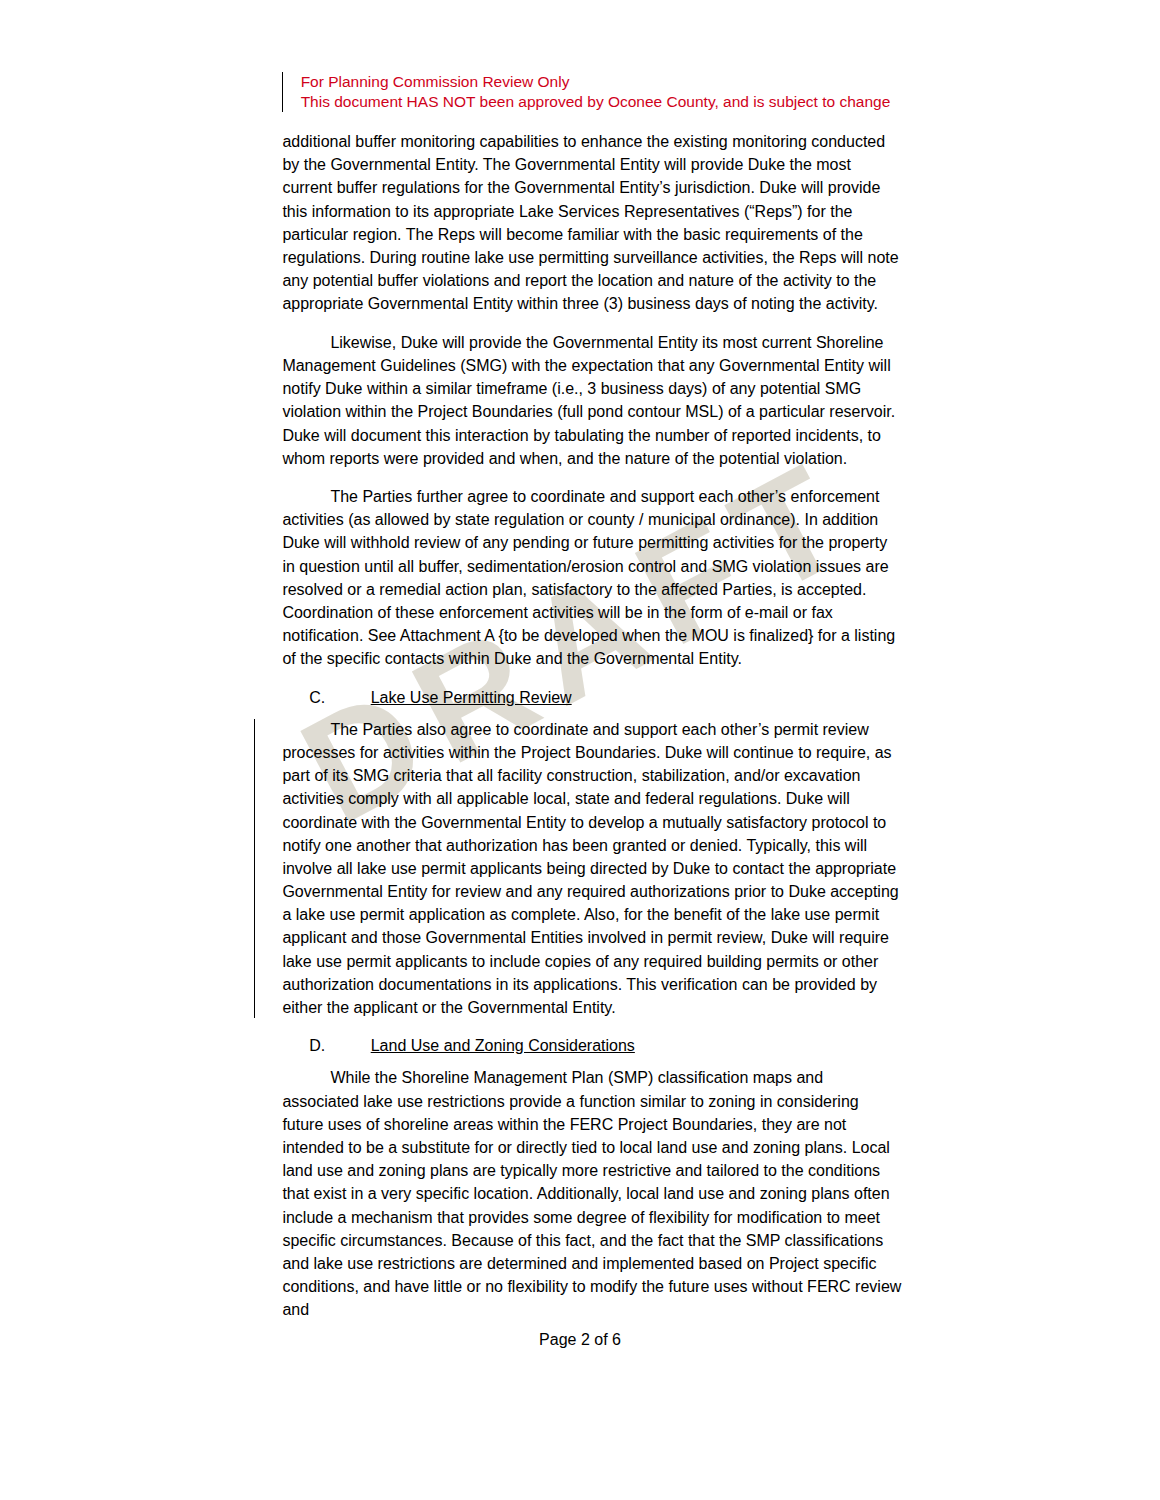DRAFT
For Planning Commission Review Only This document HAS NOT been approved by Oconee County, and is subject to change
additional buffer monitoring capabilities to enhance the existing monitoring conducted by the Governmental Entity. The Governmental Entity will provide Duke the most current buffer regulations for the Governmental Entity’s jurisdiction. Duke will provide this information to its appropriate Lake Services Representatives (“Reps”) for the particular region. The Reps will become familiar with the basic requirements of the regulations. During routine lake use permitting surveillance activities, the Reps will note any potential buffer violations and report the location and nature of the activity to the appropriate Governmental Entity within three (3) business days of noting the activity.
Likewise, Duke will provide the Governmental Entity its most current Shoreline Management Guidelines (SMG) with the expectation that any Governmental Entity will notify Duke within a similar timeframe (i.e., 3 business days) of any potential SMG violation within the Project Boundaries (full pond contour MSL) of a particular reservoir. Duke will document this interaction by tabulating the number of reported incidents, to whom reports were provided and when, and the nature of the potential violation.
The Parties further agree to coordinate and support each other’s enforcement activities (as allowed by state regulation or county / municipal ordinance). In addition Duke will withhold review of any pending or future permitting activities for the property in question until all buffer, sedimentation/erosion control and SMG violation issues are resolved or a remedial action plan, satisfactory to the affected Parties, is accepted. Coordination of these enforcement activities will be in the form of e-mail or fax notification. See Attachment A {to be developed when the MOU is finalized} for a listing of the specific contacts within Duke and the Governmental Entity.
C. Lake Use Permitting Review
The Parties also agree to coordinate and support each other’s permit review processes for activities within the Project Boundaries. Duke will continue to require, as part of its SMG criteria that all facility construction, stabilization, and/or excavation activities comply with all applicable local, state and federal regulations. Duke will coordinate with the Governmental Entity to develop a mutually satisfactory protocol to notify one another that authorization has been granted or denied. Typically, this will involve all lake use permit applicants being directed by Duke to contact the appropriate Governmental Entity for review and any required authorizations prior to Duke accepting a lake use permit application as complete. Also, for the benefit of the lake use permit applicant and those Governmental Entities involved in permit review, Duke will require lake use permit applicants to include copies of any required building permits or other authorization documentations in its applications. This verification can be provided by either the applicant or the Governmental Entity.
D. Land Use and Zoning Considerations
While the Shoreline Management Plan (SMP) classification maps and associated lake use restrictions provide a function similar to zoning in considering future uses of shoreline areas within the FERC Project Boundaries, they are not intended to be a substitute for or directly tied to local land use and zoning plans. Local land use and zoning plans are typically more restrictive and tailored to the conditions that exist in a very specific location. Additionally, local land use and zoning plans often include a mechanism that provides some degree of flexibility for modification to meet specific circumstances. Because of this fact, and the fact that the SMP classifications and lake use restrictions are determined and implemented based on Project specific conditions, and have little or no flexibility to modify the future uses without FERC review and
Page 2 of 6